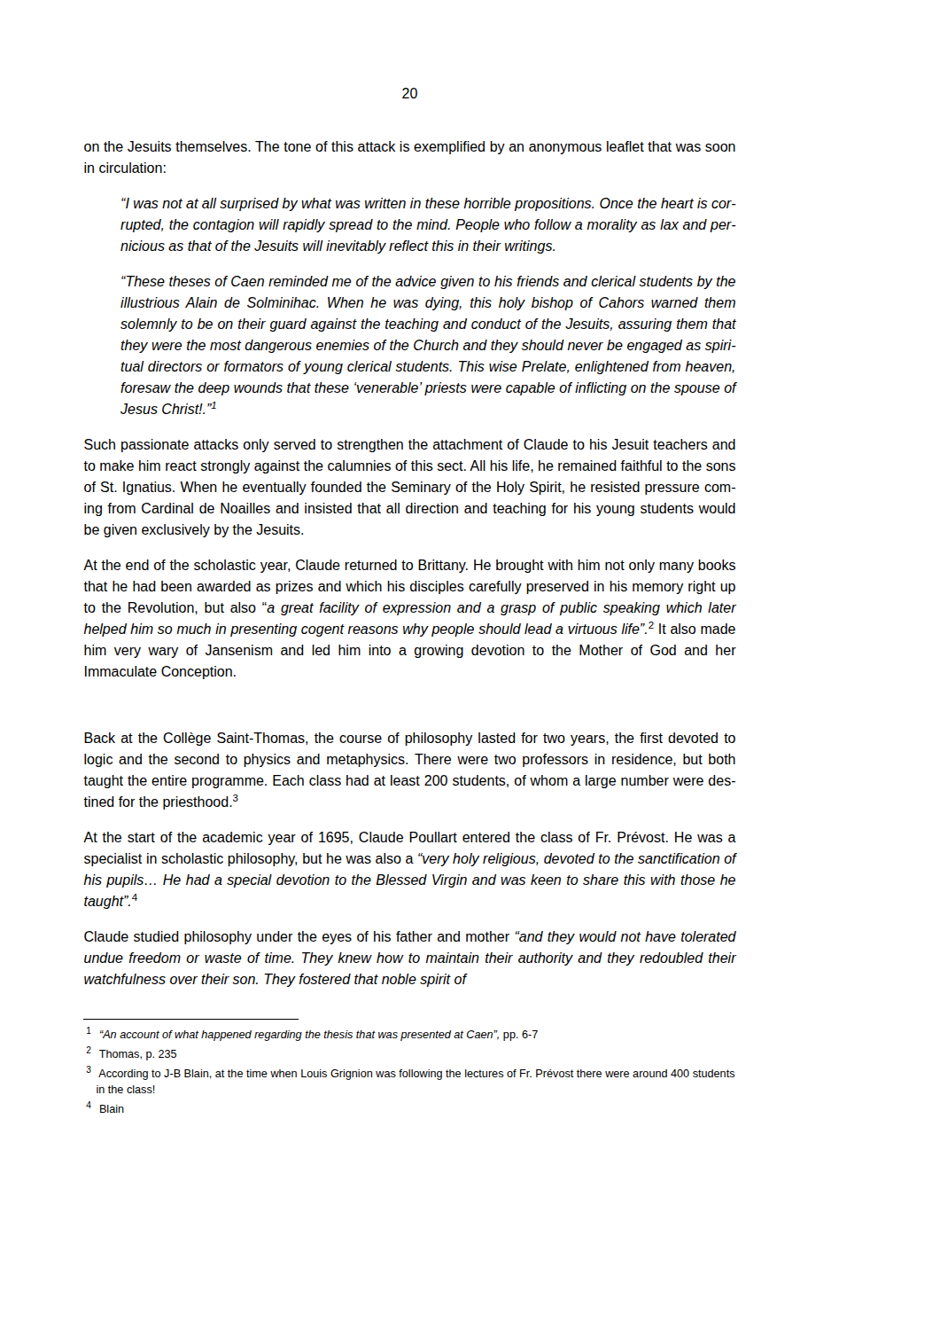20
on the Jesuits themselves. The tone of this attack is exemplified by an anonymous leaflet that was soon in circulation:
“I was not at all surprised by what was written in these horrible propositions. Once the heart is corrupted, the contagion will rapidly spread to the mind. People who follow a morality as lax and pernicious as that of the Jesuits will inevitably reflect this in their writings.
“These theses of Caen reminded me of the advice given to his friends and clerical students by the illustrious Alain de Solminihac. When he was dying, this holy bishop of Cahors warned them solemnly to be on their guard against the teaching and conduct of the Jesuits, assuring them that they were the most dangerous enemies of the Church and they should never be engaged as spiritual directors or formators of young clerical students. This wise Prelate, enlightened from heaven, foresaw the deep wounds that these ‘venerable’ priests were capable of inflicting on the spouse of Jesus Christ!.”1
Such passionate attacks only served to strengthen the attachment of Claude to his Jesuit teachers and to make him react strongly against the calumnies of this sect. All his life, he remained faithful to the sons of St. Ignatius. When he eventually founded the Seminary of the Holy Spirit, he resisted pressure coming from Cardinal de Noailles and insisted that all direction and teaching for his young students would be given exclusively by the Jesuits.
At the end of the scholastic year, Claude returned to Brittany. He brought with him not only many books that he had been awarded as prizes and which his disciples carefully preserved in his memory right up to the Revolution, but also “a great facility of expression and a grasp of public speaking which later helped him so much in presenting cogent reasons why people should lead a virtuous life”.2 It also made him very wary of Jansenism and led him into a growing devotion to the Mother of God and her Immaculate Conception.
Back at the Collège Saint-Thomas, the course of philosophy lasted for two years, the first devoted to logic and the second to physics and metaphysics. There were two professors in residence, but both taught the entire programme. Each class had at least 200 students, of whom a large number were destined for the priesthood.3
At the start of the academic year of 1695, Claude Poullart entered the class of Fr. Prévost. He was a specialist in scholastic philosophy, but he was also a “very holy religious, devoted to the sanctification of his pupils… He had a special devotion to the Blessed Virgin and was keen to share this with those he taught”.4
Claude studied philosophy under the eyes of his father and mother “and they would not have tolerated undue freedom or waste of time. They knew how to maintain their authority and they redoubled their watchfulness over their son. They fostered that noble spirit of
1 “An account of what happened regarding the thesis that was presented at Caen”, pp. 6-7
2 Thomas, p. 235
3 According to J-B Blain, at the time when Louis Grignion was following the lectures of Fr. Prévost there were around 400 students in the class!
4 Blain